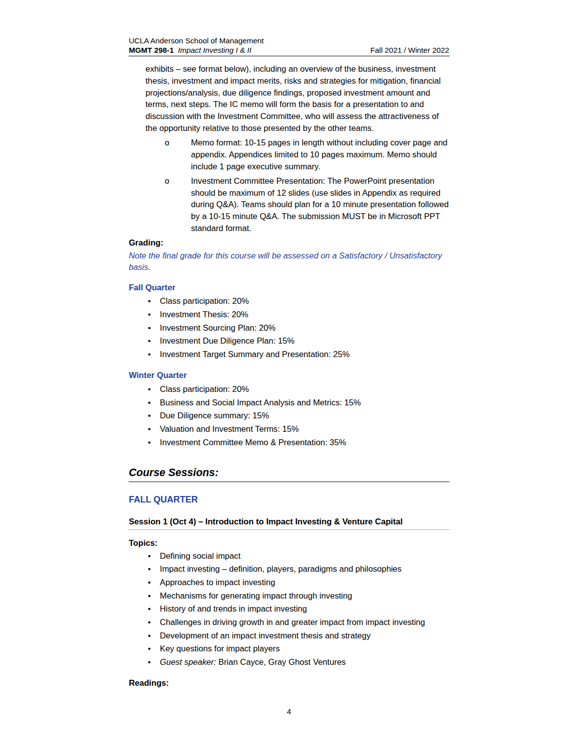UCLA Anderson School of Management
MGMT 298-1 Impact Investing I & II
Fall 2021 / Winter 2022
exhibits – see format below), including an overview of the business, investment thesis, investment and impact merits, risks and strategies for mitigation, financial projections/analysis, due diligence findings, proposed investment amount and terms, next steps. The IC memo will form the basis for a presentation to and discussion with the Investment Committee, who will assess the attractiveness of the opportunity relative to those presented by the other teams.
o Memo format: 10-15 pages in length without including cover page and appendix. Appendices limited to 10 pages maximum. Memo should include 1 page executive summary.
o Investment Committee Presentation: The PowerPoint presentation should be maximum of 12 slides (use slides in Appendix as required during Q&A). Teams should plan for a 10 minute presentation followed by a 10-15 minute Q&A. The submission MUST be in Microsoft PPT standard format.
Grading:
Note the final grade for this course will be assessed on a Satisfactory / Unsatisfactory basis.
Fall Quarter
Class participation: 20%
Investment Thesis: 20%
Investment Sourcing Plan: 20%
Investment Due Diligence Plan: 15%
Investment Target Summary and Presentation: 25%
Winter Quarter
Class participation: 20%
Business and Social Impact Analysis and Metrics: 15%
Due Diligence summary: 15%
Valuation and Investment Terms: 15%
Investment Committee Memo & Presentation: 35%
Course Sessions:
FALL QUARTER
Session 1 (Oct 4) – Introduction to Impact Investing & Venture Capital
Topics:
Defining social impact
Impact investing – definition, players, paradigms and philosophies
Approaches to impact investing
Mechanisms for generating impact through investing
History of and trends in impact investing
Challenges in driving growth in and greater impact from impact investing
Development of an impact investment thesis and strategy
Key questions for impact players
Guest speaker: Brian Cayce, Gray Ghost Ventures
Readings:
4